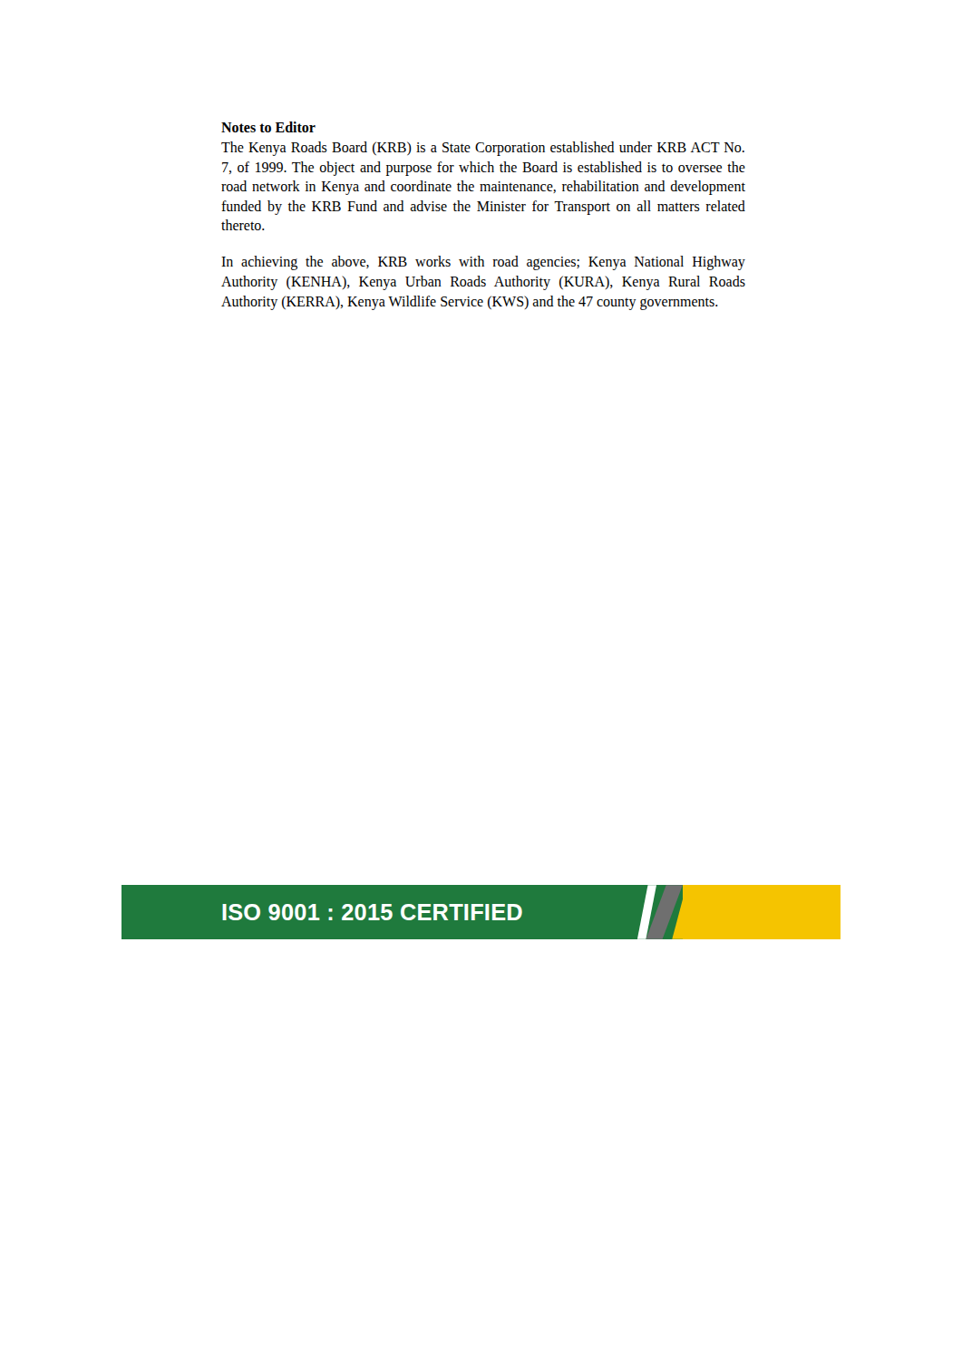Notes to Editor
The Kenya Roads Board (KRB) is a State Corporation established under KRB ACT No. 7, of 1999. The object and purpose for which the Board is established is to oversee the road network in Kenya and coordinate the maintenance, rehabilitation and development funded by the KRB Fund and advise the Minister for Transport on all matters related thereto.
In achieving the above, KRB works with road agencies; Kenya National Highway Authority (KENHA), Kenya Urban Roads Authority (KURA), Kenya Rural Roads Authority (KERRA), Kenya Wildlife Service (KWS) and the 47 county governments.
ISO 9001 : 2015 CERTIFIED